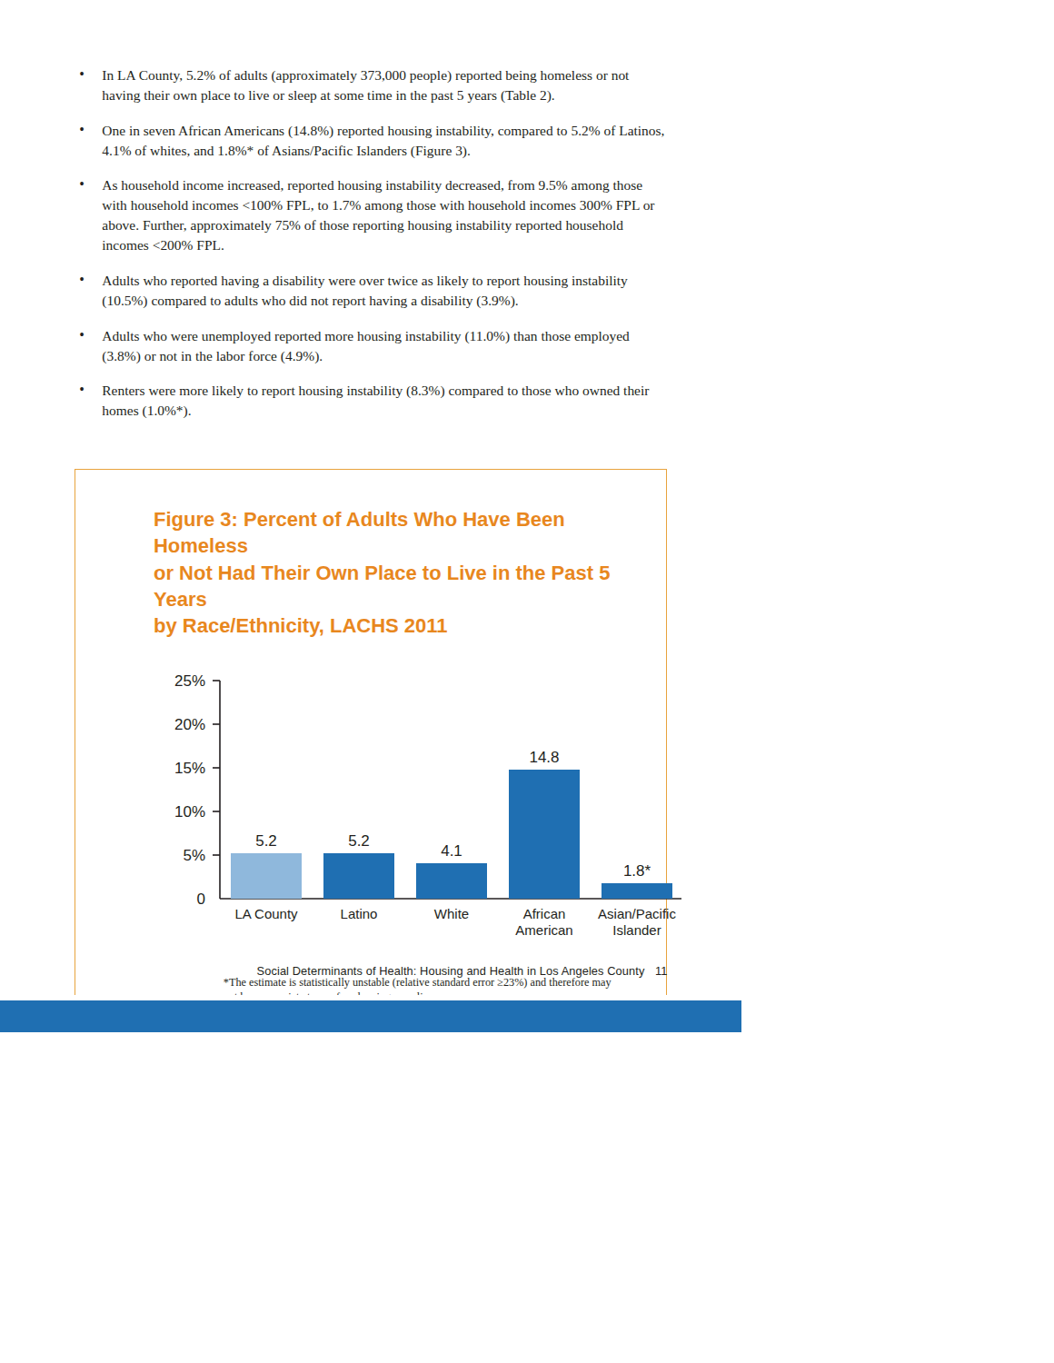In LA County, 5.2% of adults (approximately 373,000 people) reported being homeless or not having their own place to live or sleep at some time in the past 5 years (Table 2).
One in seven African Americans (14.8%) reported housing instability, compared to 5.2% of Latinos, 4.1% of whites, and 1.8%* of Asians/Pacific Islanders (Figure 3).
As household income increased, reported housing instability decreased, from 9.5% among those with household incomes <100% FPL, to 1.7% among those with household incomes 300% FPL or above. Further, approximately 75% of those reporting housing instability reported household incomes <200% FPL.
Adults who reported having a disability were over twice as likely to report housing instability (10.5%) compared to adults who did not report having a disability (3.9%).
Adults who were unemployed reported more housing instability (11.0%) than those employed (3.8%) or not in the labor force (4.9%).
Renters were more likely to report housing instability (8.3%) compared to those who owned their homes (1.0%*).
Figure 3: Percent of Adults Who Have Been Homeless
or Not Had Their Own Place to Live in the Past 5 Years
by Race/Ethnicity, LACHS 2011
25% 20% 15% 10% 5% 0 5.2 5.2 4.1 14.8 1.8* LA County Latino White African American Asian/Pacific Islander
*The estimate is statistically unstable (relative standard error ≥23%) and therefore may not be appropriate to use for planning or policy purposes.
Social Determinants of Health: Housing and Health in Los Angeles County11